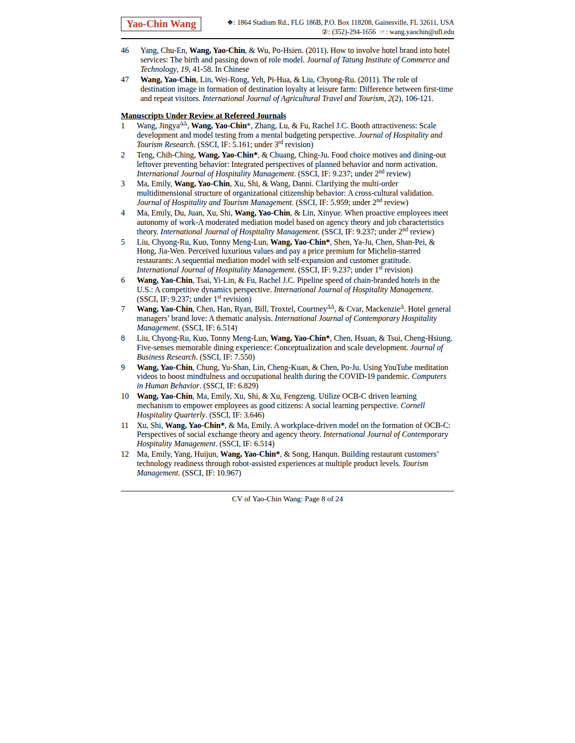Yao-Chin Wang
❖: 1864 Stadium Rd., FLG 186B, P.O. Box 118208, Gainesville, FL 32611, USA
②: (352)-294-1656 ☞: wang.yaochin@ufl.edu
46 Yang, Chu-En, Wang, Yao-Chin, & Wu, Po-Hsien. (2011). How to involve hotel brand into hotel services: The birth and passing down of role model. Journal of Tatung Institute of Commerce and Technology, 19, 41-58. In Chinese
47 Wang, Yao-Chin, Lin, Wei-Rong, Yeh, Pi-Hua, & Liu, Chyong-Ru. (2011). The role of destination image in formation of destination loyalty at leisure farm: Difference between first-time and repeat visitors. International Journal of Agricultural Travel and Tourism, 2(2), 106-121.
Manuscripts Under Review at Refereed Journals
1 Wang, JingyaΔΔ, Wang, Yao-Chin*, Zhang, Lu, & Fu, Rachel J.C. Booth attractiveness: Scale development and model testing from a mental budgeting perspective. Journal of Hospitality and Tourism Research. (SSCI, IF: 5.161; under 3rd revision)
2 Teng, Chih-Ching, Wang, Yao-Chin*, & Chuang, Ching-Ju. Food choice motives and dining-out leftover preventing behavior: Integrated perspectives of planned behavior and norm activation. International Journal of Hospitality Management. (SSCI, IF: 9.237; under 2nd review)
3 Ma, Emily, Wang, Yao-Chin, Xu, Shi, & Wang, Danni. Clarifying the multi-order multidimensional structure of organizational citizenship behavior: A cross-cultural validation. Journal of Hospitality and Tourism Management. (SSCI, IF: 5.959; under 2nd review)
4 Ma, Emily, Du, Juan, Xu, Shi, Wang, Yao-Chin, & Lin, Xinyue. When proactive employees meet autonomy of work-A moderated mediation model based on agency theory and job characteristics theory. International Journal of Hospitality Management. (SSCI, IF: 9.237; under 2nd review)
5 Liu, Chyong-Ru, Kuo, Tonny Meng-Lun, Wang, Yao-Chin*, Shen, Ya-Ju, Chen, Shan-Pei, & Hong, Jia-Wen. Perceived luxurious values and pay a price premium for Michelin-starred restaurants: A sequential mediation model with self-expansion and customer gratitude. International Journal of Hospitality Management. (SSCI, IF: 9.237; under 1st revision)
6 Wang, Yao-Chin, Tsai, Yi-Lin, & Fu, Rachel J.C. Pipeline speed of chain-branded hotels in the U.S.: A competitive dynamics perspective. International Journal of Hospitality Management. (SSCI, IF: 9.237; under 1st revision)
7 Wang, Yao-Chin, Chen, Han, Ryan, Bill, Troxtel, CourtneyΔΔ, & Cvar, MackenzieΔ. Hotel general managers’ brand love: A thematic analysis. International Journal of Contemporary Hospitality Management. (SSCI, IF: 6.514)
8 Liu, Chyong-Ru, Kuo, Tonny Meng-Lun, Wang, Yao-Chin*, Chen, Hsuan, & Tsui, Cheng-Hsiung. Five-senses memorable dining experience: Conceptualization and scale development. Journal of Business Research. (SSCI, IF: 7.550)
9 Wang, Yao-Chin, Chung, Yu-Shan, Lin, Cheng-Kuan, & Chen, Po-Ju. Using YouTube meditation videos to boost mindfulness and occupational health during the COVID-19 pandemic. Computers in Human Behavior. (SSCI, IF: 6.829)
10 Wang, Yao-Chin, Ma, Emily, Xu, Shi, & Xu, Fengzeng. Utilize OCB-C driven learning mechanism to empower employees as good citizens: A social learning perspective. Cornell Hospitality Quarterly. (SSCI, IF: 3.646)
11 Xu, Shi, Wang, Yao-Chin*, & Ma, Emily. A workplace-driven model on the formation of OCB-C: Perspectives of social exchange theory and agency theory. International Journal of Contemporary Hospitality Management. (SSCI, IF: 6.514)
12 Ma, Emily, Yang, Huijun, Wang, Yao-Chin*, & Song, Hanqun. Building restaurant customers’ technology readiness through robot-assisted experiences at multiple product levels. Tourism Management. (SSCI, IF: 10.967)
CV of Yao-Chin Wang: Page 8 of 24